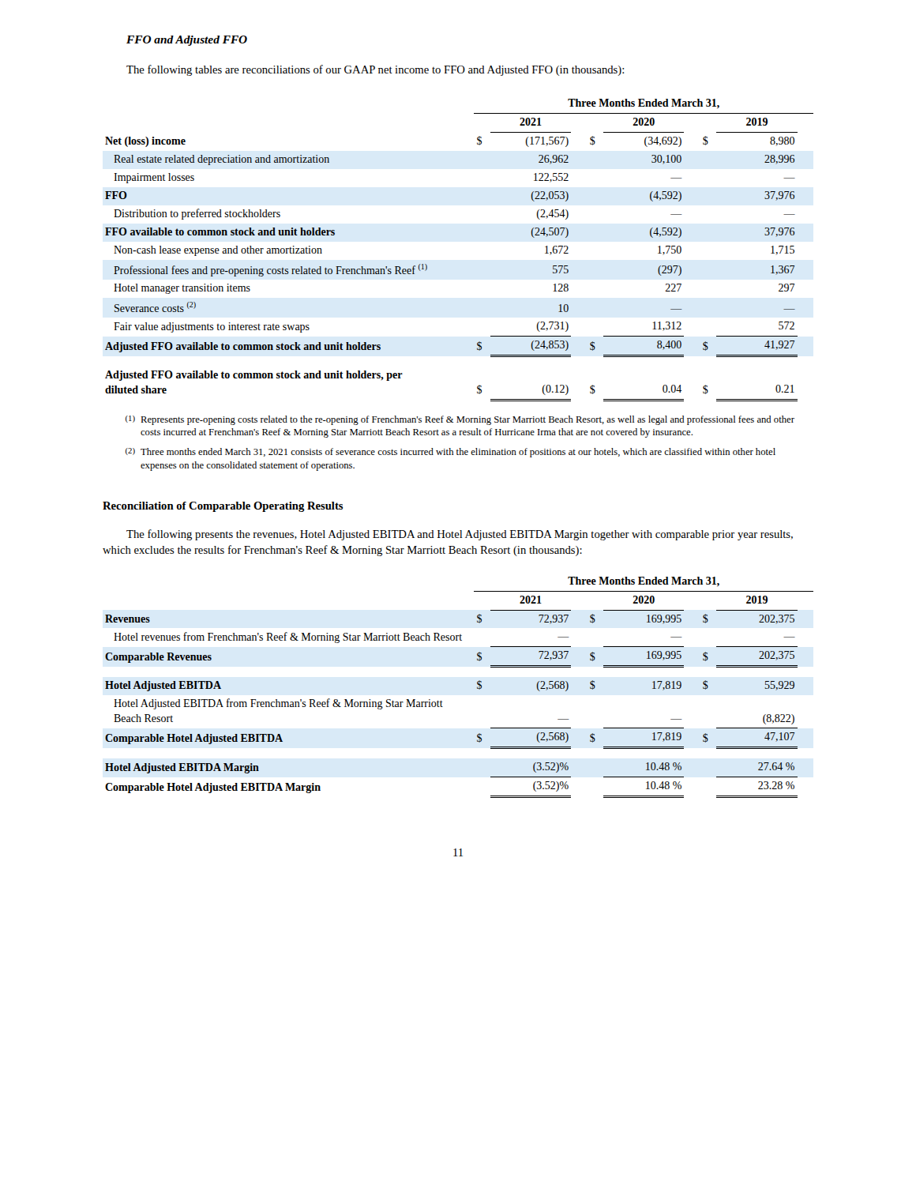FFO and Adjusted FFO
The following tables are reconciliations of our GAAP net income to FFO and Adjusted FFO (in thousands):
| | Three Months Ended March 31, |
| | | 2021 | | | 2020 | | | 2019 | |
| Net (loss) income | $ | (171,567) | | $ | (34,692) | | $ | 8,980 | |
| Real estate related depreciation and amortization | | 26,962 | | | 30,100 | | | 28,996 | |
| Impairment losses | | 122,552 | | | — | | | — | |
| FFO | | (22,053) | | | (4,592) | | | 37,976 | |
| Distribution to preferred stockholders | | (2,454) | | | — | | | — | |
| FFO available to common stock and unit holders | | (24,507) | | | (4,592) | | | 37,976 | |
| Non-cash lease expense and other amortization | | 1,672 | | | 1,750 | | | 1,715 | |
| Professional fees and pre-opening costs related to Frenchman's Reef (1) | | 575 | | | (297) | | | 1,367 | |
| Hotel manager transition items | | 128 | | | 227 | | | 297 | |
| Severance costs (2) | | 10 | | | — | | | — | |
| Fair value adjustments to interest rate swaps | | (2,731) | | | 11,312 | | | 572 | |
| Adjusted FFO available to common stock and unit holders | $ | (24,853) | | $ | 8,400 | | $ | 41,927 | |
| Adjusted FFO available to common stock and unit holders, per diluted share | $ | (0.12) | | $ | 0.04 | | $ | 0.21 | |
| (1) | Represents pre-opening costs related to the re-opening of Frenchman's Reef & Morning Star Marriott Beach Resort, as well as legal and professional fees and other costs incurred at Frenchman's Reef & Morning Star Marriott Beach Resort as a result of Hurricane Irma that are not covered by insurance. |
| (2) | Three months ended March 31, 2021 consists of severance costs incurred with the elimination of positions at our hotels, which are classified within other hotel expenses on the consolidated statement of operations. |
Reconciliation of Comparable Operating Results
The following presents the revenues, Hotel Adjusted EBITDA and Hotel Adjusted EBITDA Margin together with comparable prior year results, which excludes the results for Frenchman's Reef & Morning Star Marriott Beach Resort (in thousands):
| | Three Months Ended March 31, |
| | | 2021 | | | 2020 | | | 2019 | |
| Revenues | $ | 72,937 | | $ | 169,995 | | $ | 202,375 | |
| Hotel revenues from Frenchman's Reef & Morning Star Marriott Beach Resort | | — | | | — | | | — | |
| Comparable Revenues | $ | 72,937 | | $ | 169,995 | | $ | 202,375 | |
| Hotel Adjusted EBITDA | $ | (2,568) | | $ | 17,819 | | $ | 55,929 | |
| Hotel Adjusted EBITDA from Frenchman's Reef & Morning Star Marriott Beach Resort | | — | | | — | | | (8,822) | |
| Comparable Hotel Adjusted EBITDA | $ | (2,568) | | $ | 17,819 | | $ | 47,107 | |
| Hotel Adjusted EBITDA Margin | | (3.52)% | | | 10.48 % | | | 27.64 % | |
| Comparable Hotel Adjusted EBITDA Margin | | (3.52)% | | | 10.48 % | | | 23.28 % | |
11